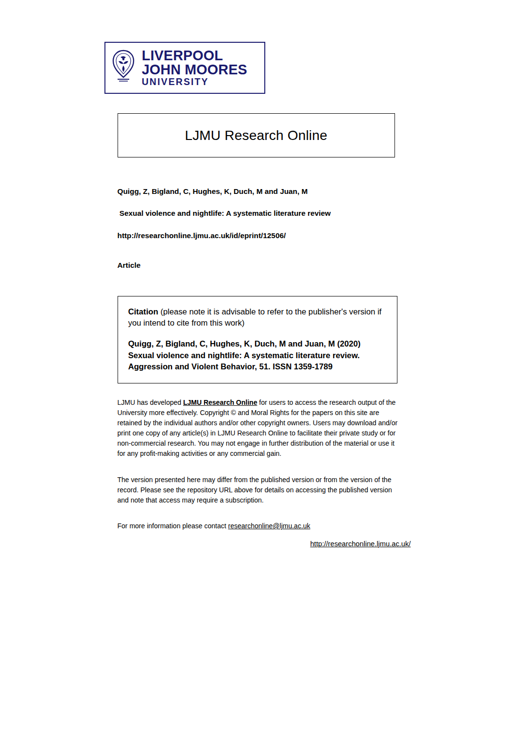LIVERPOOL JOHN MOORES UNIVERSITY
LJMU Research Online
Quigg, Z, Bigland, C, Hughes, K, Duch, M and Juan, M
Sexual violence and nightlife: A systematic literature review
http://researchonline.ljmu.ac.uk/id/eprint/12506/
Article
Citation (please note it is advisable to refer to the publisher's version if you intend to cite from this work)
Quigg, Z, Bigland, C, Hughes, K, Duch, M and Juan, M (2020) Sexual violence and nightlife: A systematic literature review. Aggression and Violent Behavior, 51. ISSN 1359-1789
LJMU has developed LJMU Research Online for users to access the research output of the University more effectively. Copyright © and Moral Rights for the papers on this site are retained by the individual authors and/or other copyright owners. Users may download and/or print one copy of any article(s) in LJMU Research Online to facilitate their private study or for non-commercial research. You may not engage in further distribution of the material or use it for any profit-making activities or any commercial gain.
The version presented here may differ from the published version or from the version of the record. Please see the repository URL above for details on accessing the published version and note that access may require a subscription.
For more information please contact researchonline@ljmu.ac.uk
http://researchonline.ljmu.ac.uk/